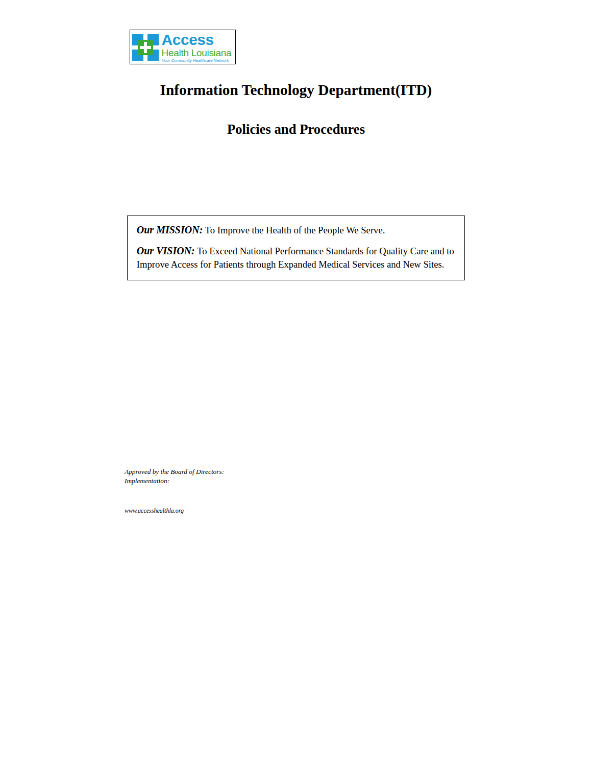Access
Health Louisiana
Your Community Healthcare Network
Information Technology Department(ITD)
Policies and Procedures
Our MISSION: To Improve the Health of the People We Serve.
Our VISION: To Exceed National Performance Standards for Quality Care and to Improve Access for Patients through Expanded Medical Services and New Sites.
Approved by the Board of Directors:
Implementation:
www.accesshealthla.org